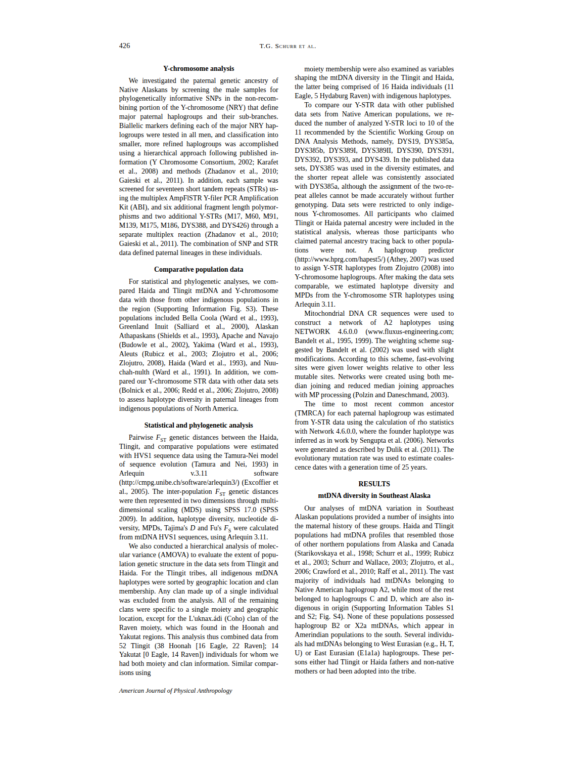426 T.G. Schurr et al.
Y-chromosome analysis
We investigated the paternal genetic ancestry of Native Alaskans by screening the male samples for phylogenetically informative SNPs in the non-recombining portion of the Y-chromosome (NRY) that define major paternal haplogroups and their sub-branches. Biallelic markers defining each of the major NRY haplogroups were tested in all men, and classification into smaller, more refined haplogroups was accomplished using a hierarchical approach following published information (Y Chromosome Consortium, 2002; Karafet et al., 2008) and methods (Zhadanov et al., 2010; Gaieski et al., 2011). In addition, each sample was screened for seventeen short tandem repeats (STRs) using the multiplex AmpFlSTR Y-filer PCR Amplification Kit (ABI), and six additional fragment length polymorphisms and two additional Y-STRs (M17, M60, M91, M139, M175, M186, DYS388, and DYS426) through a separate multiplex reaction (Zhadanov et al., 2010; Gaieski et al., 2011). The combination of SNP and STR data defined paternal lineages in these individuals.
Comparative population data
For statistical and phylogenetic analyses, we compared Haida and Tlingit mtDNA and Y-chromosome data with those from other indigenous populations in the region (Supporting Information Fig. S3). These populations included Bella Coola (Ward et al., 1993), Greenland Inuit (Salliard et al., 2000), Alaskan Athapaskans (Shields et al., 1993), Apache and Navajo (Budowle et al., 2002), Yakima (Ward et al., 1993), Aleuts (Rubicz et al., 2003; Zlojutro et al., 2006; Zlojutro, 2008), Haida (Ward et al., 1993), and Nuu-chah-nulth (Ward et al., 1991). In addition, we compared our Y-chromosome STR data with other data sets (Bolnick et al., 2006; Redd et al., 2006; Zlojutro, 2008) to assess haplotype diversity in paternal lineages from indigenous populations of North America.
Statistical and phylogenetic analysis
Pairwise FST genetic distances between the Haida, Tlingit, and comparative populations were estimated with HVS1 sequence data using the Tamura-Nei model of sequence evolution (Tamura and Nei, 1993) in Arlequin v.3.11 software (http://cmpg.unibe.ch/software/arlequin3/) (Excoffier et al., 2005). The inter-population FST genetic distances were then represented in two dimensions through multi-dimensional scaling (MDS) using SPSS 17.0 (SPSS 2009). In addition, haplotype diversity, nucleotide diversity, MPDs, Tajima's D and Fu's FS were calculated from mtDNA HVS1 sequences, using Arlequin 3.11.
We also conducted a hierarchical analysis of molecular variance (AMOVA) to evaluate the extent of population genetic structure in the data sets from Tlingit and Haida. For the Tlingit tribes, all indigenous mtDNA haplotypes were sorted by geographic location and clan membership. Any clan made up of a single individual was excluded from the analysis. All of the remaining clans were specific to a single moiety and geographic location, except for the L'uknax.ádi (Coho) clan of the Raven moiety, which was found in the Hoonah and Yakutat regions. This analysis thus combined data from 52 Tlingit (38 Hoonah [16 Eagle, 22 Raven]; 14 Yakutat [0 Eagle, 14 Raven]) individuals for whom we had both moiety and clan information. Similar comparisons using
moiety membership were also examined as variables shaping the mtDNA diversity in the Tlingit and Haida, the latter being comprised of 16 Haida individuals (11 Eagle, 5 Hydaburg Raven) with indigenous haplotypes.
To compare our Y-STR data with other published data sets from Native American populations, we reduced the number of analyzed Y-STR loci to 10 of the 11 recommended by the Scientific Working Group on DNA Analysis Methods, namely, DYS19, DYS385a, DYS385b, DYS389I, DYS389II, DYS390, DYS391, DYS392, DYS393, and DYS439. In the published data sets, DYS385 was used in the diversity estimates, and the shorter repeat allele was consistently associated with DYS385a, although the assignment of the two-repeat alleles cannot be made accurately without further genotyping. Data sets were restricted to only indigenous Y-chromosomes. All participants who claimed Tlingit or Haida paternal ancestry were included in the statistical analysis, whereas those participants who claimed paternal ancestry tracing back to other populations were not. A haplogroup predictor (http://www.hprg.com/hapest5/) (Athey, 2007) was used to assign Y-STR haplotypes from Zlojutro (2008) into Y-chromosome haplogroups. After making the data sets comparable, we estimated haplotype diversity and MPDs from the Y-chromosome STR haplotypes using Arlequin 3.11.
Mitochondrial DNA CR sequences were used to construct a network of A2 haplotypes using NETWORK 4.6.0.0 (www.fluxus-engineering.com; Bandelt et al., 1995, 1999). The weighting scheme suggested by Bandelt et al. (2002) was used with slight modifications. According to this scheme, fast-evolving sites were given lower weights relative to other less mutable sites. Networks were created using both median joining and reduced median joining approaches with MP processing (Polzin and Daneschmand, 2003).
The time to most recent common ancestor (TMRCA) for each paternal haplogroup was estimated from Y-STR data using the calculation of rho statistics with Network 4.6.0.0, where the founder haplotype was inferred as in work by Sengupta et al. (2006). Networks were generated as described by Dulik et al. (2011). The evolutionary mutation rate was used to estimate coalescence dates with a generation time of 25 years.
RESULTS
mtDNA diversity in Southeast Alaska
Our analyses of mtDNA variation in Southeast Alaskan populations provided a number of insights into the maternal history of these groups. Haida and Tlingit populations had mtDNA profiles that resembled those of other northern populations from Alaska and Canada (Starikovskaya et al., 1998; Schurr et al., 1999; Rubicz et al., 2003; Schurr and Wallace, 2003; Zlojutro, et al., 2006; Crawford et al., 2010; Raff et al., 2011). The vast majority of individuals had mtDNAs belonging to Native American haplogroup A2, while most of the rest belonged to haplogroups C and D, which are also indigenous in origin (Supporting Information Tables S1 and S2; Fig. S4). None of these populations possessed haplogroup B2 or X2a mtDNAs, which appear in Amerindian populations to the south. Several individuals had mtDNAs belonging to West Eurasian (e.g., H, T, U) or East Eurasian (E1a1a) haplogroups. These persons either had Tlingit or Haida fathers and non-native mothers or had been adopted into the tribe.
American Journal of Physical Anthropology